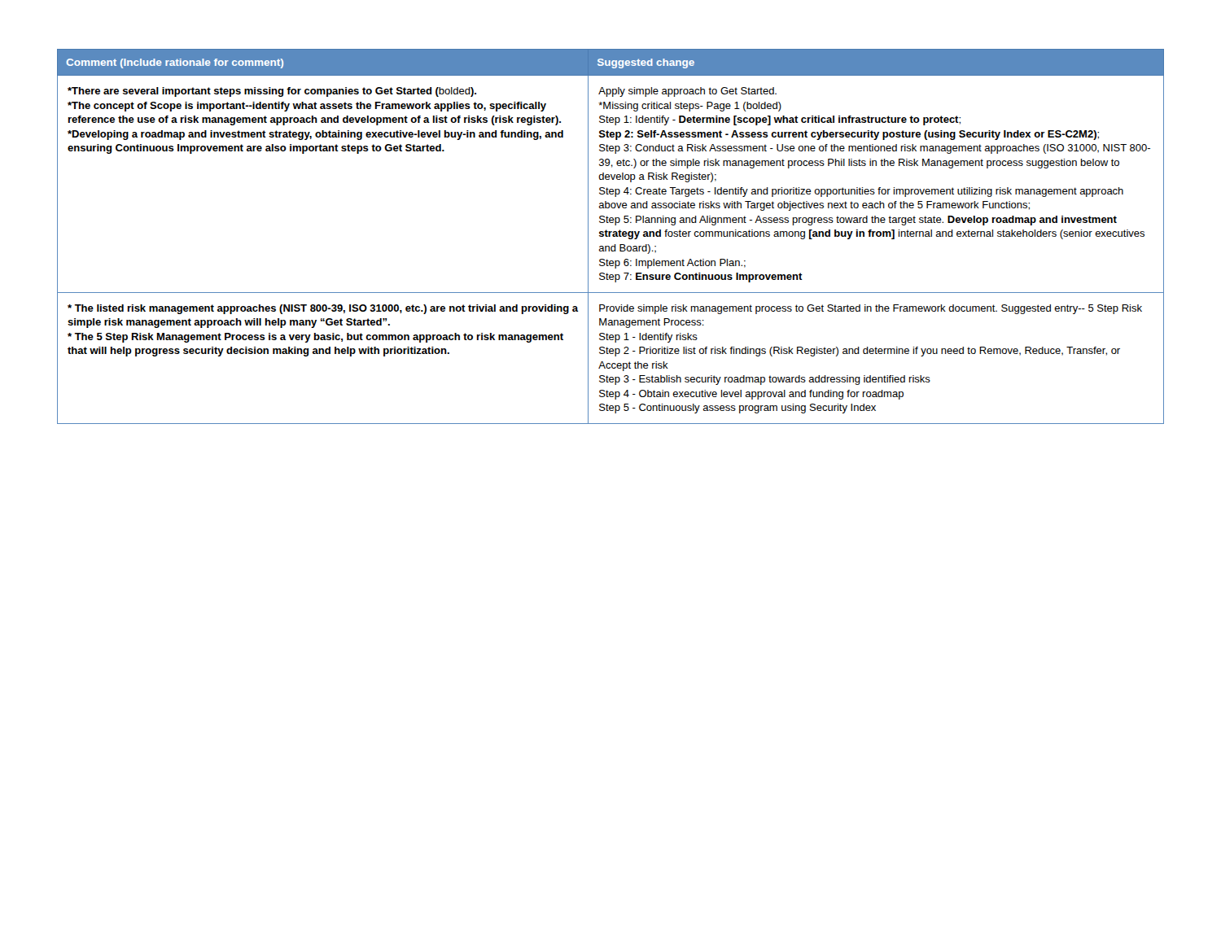| Comment (Include rationale for comment) | Suggested change |
| --- | --- |
| *There are several important steps missing for companies to Get Started ( bolded ). *The concept of Scope is important--identify what assets the Framework applies to, specifically reference the use of a risk management approach and development of a list of risks (risk register). *Developing a roadmap and investment strategy, obtaining executive-level buy-in and funding, and ensuring Continuous Improvement are also important steps to Get Started. | Apply simple approach to Get Started. *Missing critical steps- Page 1 (bolded) Step 1: Identify - Determine [scope] what critical infrastructure to protect ; Step 2: Self-Assessment - Assess current cybersecurity posture (using Security Index or ES-C2M2) ; Step 3: Conduct a Risk Assessment - Use one of the mentioned risk management approaches (ISO 31000, NIST 800-39, etc.) or the simple risk management process Phil lists in the Risk Management process suggestion below to develop a Risk Register); Step 4: Create Targets - Identify and prioritize opportunities for improvement utilizing risk management approach above and associate risks with Target objectives next to each of the 5 Framework Functions; Step 5: Planning and Alignment - Assess progress toward the target state. Develop roadmap and investment strategy and foster communications among [and buy in from] internal and external stakeholders (senior executives and Board).; Step 6: Implement Action Plan.; Step 7: Ensure Continuous Improvement |
| * The listed risk management approaches (NIST 800-39, ISO 31000, etc.) are not trivial and providing a simple risk management approach will help many “Get Started”. * The 5 Step Risk Management Process is a very basic, but common approach to risk management that will help progress security decision making and help with prioritization. | Provide simple risk management process to Get Started in the Framework document. Suggested entry-- 5 Step Risk Management Process: Step 1 - Identify risks Step 2 - Prioritize list of risk findings (Risk Register) and determine if you need to Remove, Reduce, Transfer, or Accept the risk Step 3 - Establish security roadmap towards addressing identified risks Step 4 - Obtain executive level approval and funding for roadmap Step 5 - Continuously assess program using Security Index |